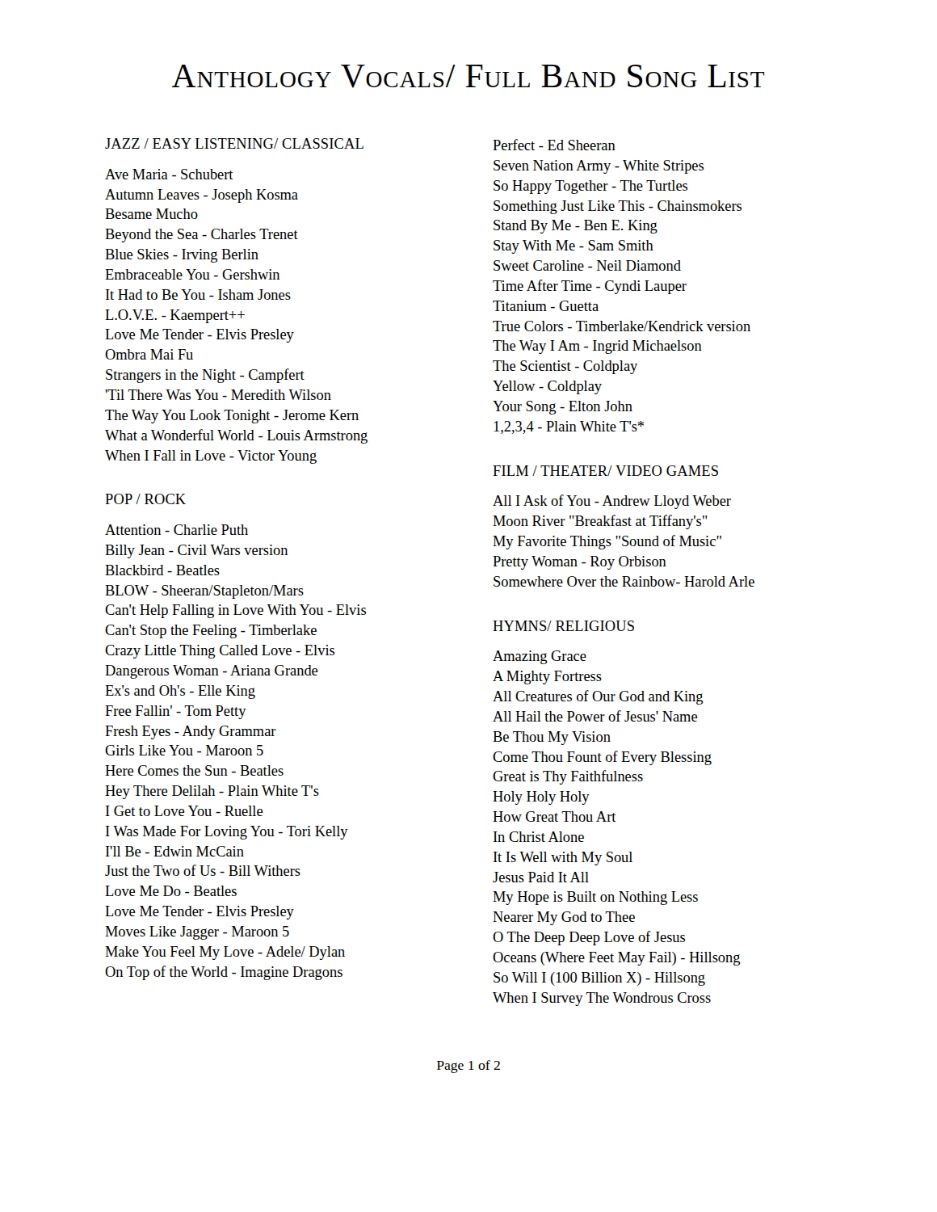Anthology Vocals/ Full Band Song List
JAZZ / EASY LISTENING/ CLASSICAL
Ave Maria - Schubert
Autumn Leaves - Joseph Kosma
Besame Mucho
Beyond the Sea - Charles Trenet
Blue Skies - Irving Berlin
Embraceable You - Gershwin
It Had to Be You - Isham Jones
L.O.V.E. - Kaempert++
Love Me Tender - Elvis Presley
Ombra Mai Fu
Strangers in the Night - Campfert
'Til There Was You - Meredith Wilson
The Way You Look Tonight - Jerome Kern
What a Wonderful World - Louis Armstrong
When I Fall in Love - Victor Young
POP / ROCK
Attention - Charlie Puth
Billy Jean - Civil Wars version
Blackbird - Beatles
BLOW - Sheeran/Stapleton/Mars
Can't Help Falling in Love With You - Elvis
Can't Stop the Feeling - Timberlake
Crazy Little Thing Called Love - Elvis
Dangerous Woman - Ariana Grande
Ex's and Oh's - Elle King
Free Fallin' - Tom Petty
Fresh Eyes - Andy Grammar
Girls Like You - Maroon 5
Here Comes the Sun - Beatles
Hey There Delilah - Plain White T's
I Get to Love You - Ruelle
I Was Made For Loving You - Tori Kelly
I'll Be - Edwin McCain
Just the Two of Us - Bill Withers
Love Me Do - Beatles
Love Me Tender - Elvis Presley
Moves Like Jagger - Maroon 5
Make You Feel My Love - Adele/ Dylan
On Top of the World - Imagine Dragons
Perfect - Ed Sheeran
Seven Nation Army - White Stripes
So Happy Together - The Turtles
Something Just Like This - Chainsmokers
Stand By Me - Ben E. King
Stay With Me - Sam Smith
Sweet Caroline - Neil Diamond
Time After Time - Cyndi Lauper
Titanium - Guetta
True Colors - Timberlake/Kendrick version
The Way I Am - Ingrid Michaelson
The Scientist - Coldplay
Yellow - Coldplay
Your Song - Elton John
1,2,3,4 - Plain White T's*
FILM / THEATER/ VIDEO GAMES
All I Ask of You - Andrew Lloyd Weber
Moon River "Breakfast at Tiffany's"
My Favorite Things "Sound of Music"
Pretty Woman - Roy Orbison
Somewhere Over the Rainbow- Harold Arle
HYMNS/ RELIGIOUS
Amazing Grace
A Mighty Fortress
All Creatures of Our God and King
All Hail the Power of Jesus' Name
Be Thou My Vision
Come Thou Fount of Every Blessing
Great is Thy Faithfulness
Holy Holy Holy
How Great Thou Art
In Christ Alone
It Is Well with My Soul
Jesus Paid It All
My Hope is Built on Nothing Less
Nearer My God to Thee
O The Deep Deep Love of Jesus
Oceans (Where Feet May Fail) - Hillsong
So Will I (100 Billion X) - Hillsong
When I Survey The Wondrous Cross
Page 1 of 2